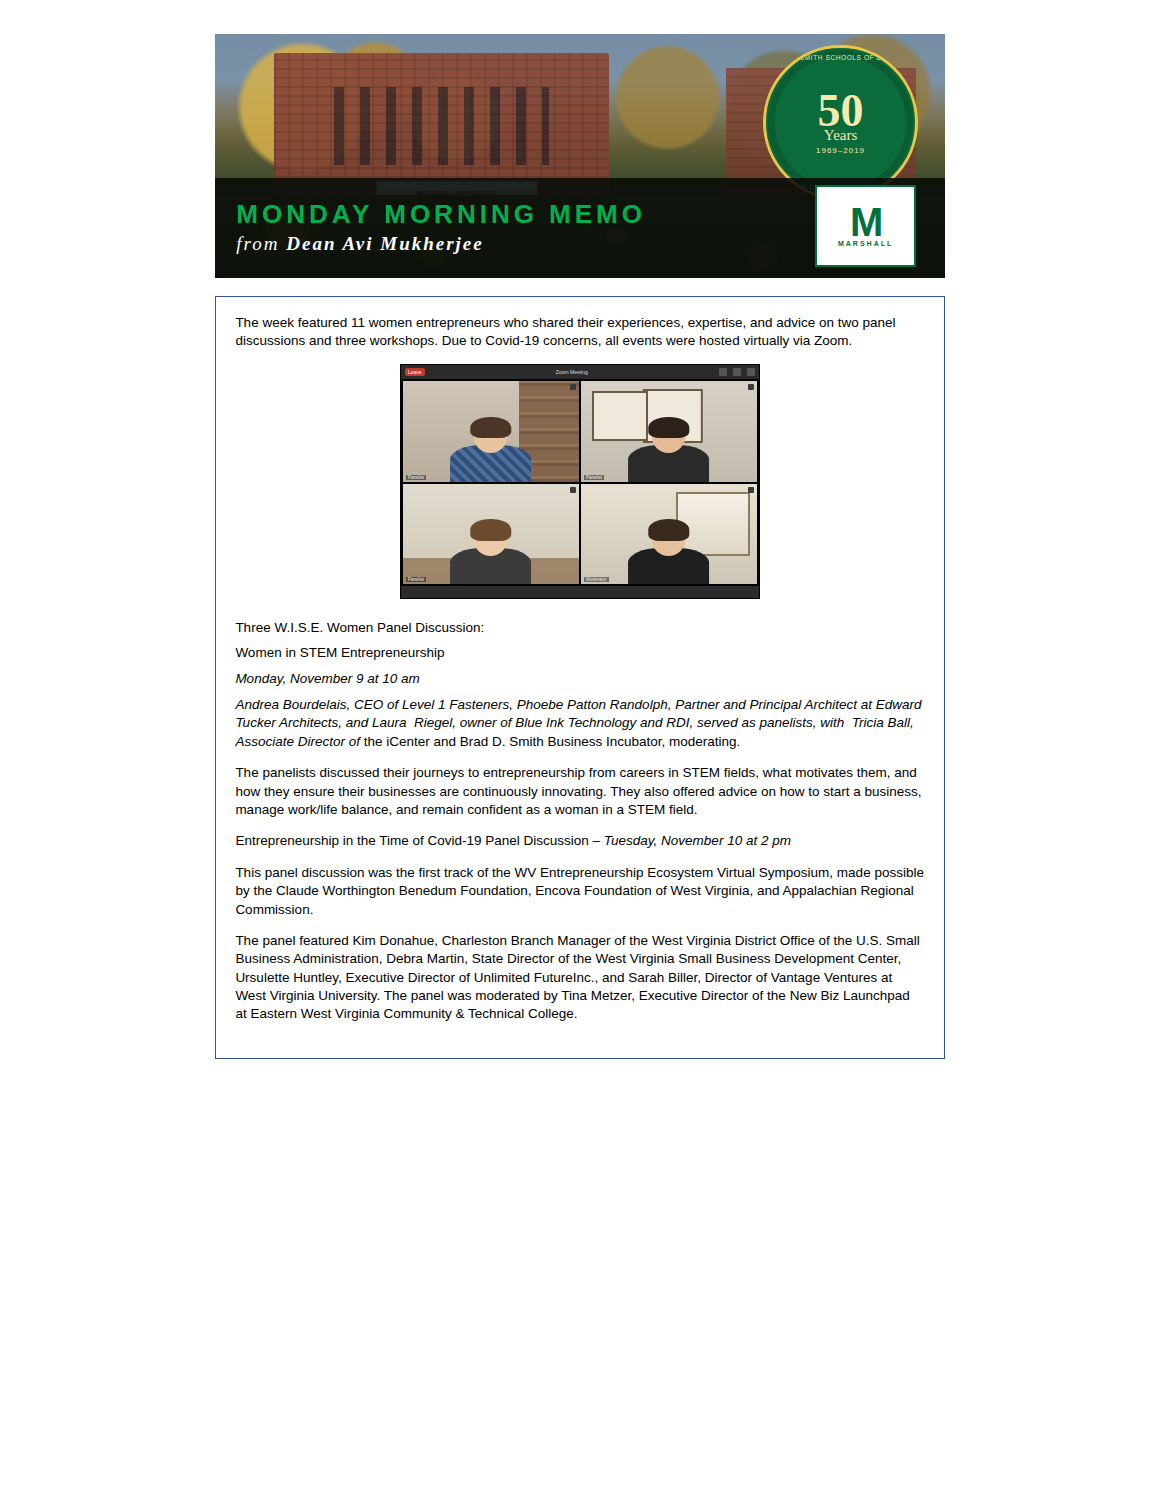MARSHALL UNIVERSITY
Brad D. Smith Schools of Business
50
Years
1969–2019
Lewis College of Business
MONDAY MORNING MEMO
from Dean Avi Mukherjee
M
MARSHALL
The week featured 11 women entrepreneurs who shared their experiences, expertise, and advice on two panel discussions and three workshops. Due to Covid-19 concerns, all events were hosted virtually via Zoom.
Leave Zoom Meeting
Panelist
Panelist
Panelist
Moderator
Three W.I.S.E. Women Panel Discussion:
Women in STEM Entrepreneurship
Monday, November 9 at 10 am
Andrea Bourdelais, CEO of Level 1 Fasteners, Phoebe Patton Randolph, Partner and Principal Architect at Edward Tucker Architects, and Laura Riegel, owner of Blue Ink Technology and RDI, served as panelists, with Tricia Ball, Associate Director of the iCenter and Brad D. Smith Business Incubator, moderating.
The panelists discussed their journeys to entrepreneurship from careers in STEM fields, what motivates them, and how they ensure their businesses are continuously innovating. They also offered advice on how to start a business, manage work/life balance, and remain confident as a woman in a STEM field.
Entrepreneurship in the Time of Covid-19 Panel Discussion – Tuesday, November 10 at 2 pm
This panel discussion was the first track of the WV Entrepreneurship Ecosystem Virtual Symposium, made possible by the Claude Worthington Benedum Foundation, Encova Foundation of West Virginia, and Appalachian Regional Commission.
The panel featured Kim Donahue, Charleston Branch Manager of the West Virginia District Office of the U.S. Small Business Administration, Debra Martin, State Director of the West Virginia Small Business Development Center, Ursulette Huntley, Executive Director of Unlimited FutureInc., and Sarah Biller, Director of Vantage Ventures at West Virginia University. The panel was moderated by Tina Metzer, Executive Director of the New Biz Launchpad at Eastern West Virginia Community & Technical College.